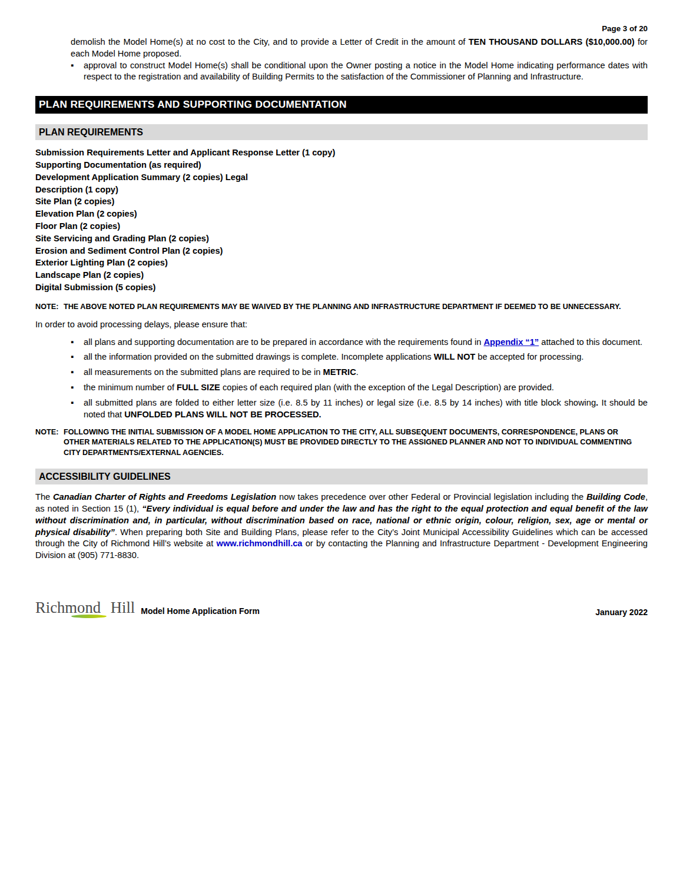Page 3 of 20
demolish the Model Home(s) at no cost to the City, and to provide a Letter of Credit in the amount of TEN THOUSAND DOLLARS ($10,000.00) for each Model Home proposed.
approval to construct Model Home(s) shall be conditional upon the Owner posting a notice in the Model Home indicating performance dates with respect to the registration and availability of Building Permits to the satisfaction of the Commissioner of Planning and Infrastructure.
PLAN REQUIREMENTS AND SUPPORTING DOCUMENTATION
PLAN REQUIREMENTS
Submission Requirements Letter and Applicant Response Letter (1 copy)
Supporting Documentation (as required)
Development Application Summary (2 copies) Legal
Description (1 copy)
Site Plan (2 copies)
Elevation Plan (2 copies)
Floor Plan (2 copies)
Site Servicing and Grading Plan (2 copies)
Erosion and Sediment Control Plan (2 copies)
Exterior Lighting Plan (2 copies)
Landscape Plan (2 copies)
Digital Submission (5 copies)
NOTE: THE ABOVE NOTED PLAN REQUIREMENTS MAY BE WAIVED BY THE PLANNING AND INFRASTRUCTURE DEPARTMENT IF DEEMED TO BE UNNECESSARY.
In order to avoid processing delays, please ensure that:
all plans and supporting documentation are to be prepared in accordance with the requirements found in Appendix “1” attached to this document.
all the information provided on the submitted drawings is complete. Incomplete applications WILL NOT be accepted for processing.
all measurements on the submitted plans are required to be in METRIC.
the minimum number of FULL SIZE copies of each required plan (with the exception of the Legal Description) are provided.
all submitted plans are folded to either letter size (i.e. 8.5 by 11 inches) or legal size (i.e. 8.5 by 14 inches) with title block showing. It should be noted that UNFOLDED PLANS WILL NOT BE PROCESSED.
NOTE: FOLLOWING THE INITIAL SUBMISSION OF A MODEL HOME APPLICATION TO THE CITY, ALL SUBSEQUENT DOCUMENTS, CORRESPONDENCE, PLANS OR OTHER MATERIALS RELATED TO THE APPLICATION(S) MUST BE PROVIDED DIRECTLY TO THE ASSIGNED PLANNER AND NOT TO INDIVIDUAL COMMENTING CITY DEPARTMENTS/EXTERNAL AGENCIES.
ACCESSIBILITY GUIDELINES
The Canadian Charter of Rights and Freedoms Legislation now takes precedence over other Federal or Provincial legislation including the Building Code, as noted in Section 15 (1), “Every individual is equal before and under the law and has the right to the equal protection and equal benefit of the law without discrimination and, in particular, without discrimination based on race, national or ethnic origin, colour, religion, sex, age or mental or physical disability”. When preparing both Site and Building Plans, please refer to the City’s Joint Municipal Accessibility Guidelines which can be accessed through the City of Richmond Hill’s website at www.richmondhill.ca or by contacting the Planning and Infrastructure Department - Development Engineering Division at (905) 771-8830.
Richmond Hill
Model Home Application Form
January 2022